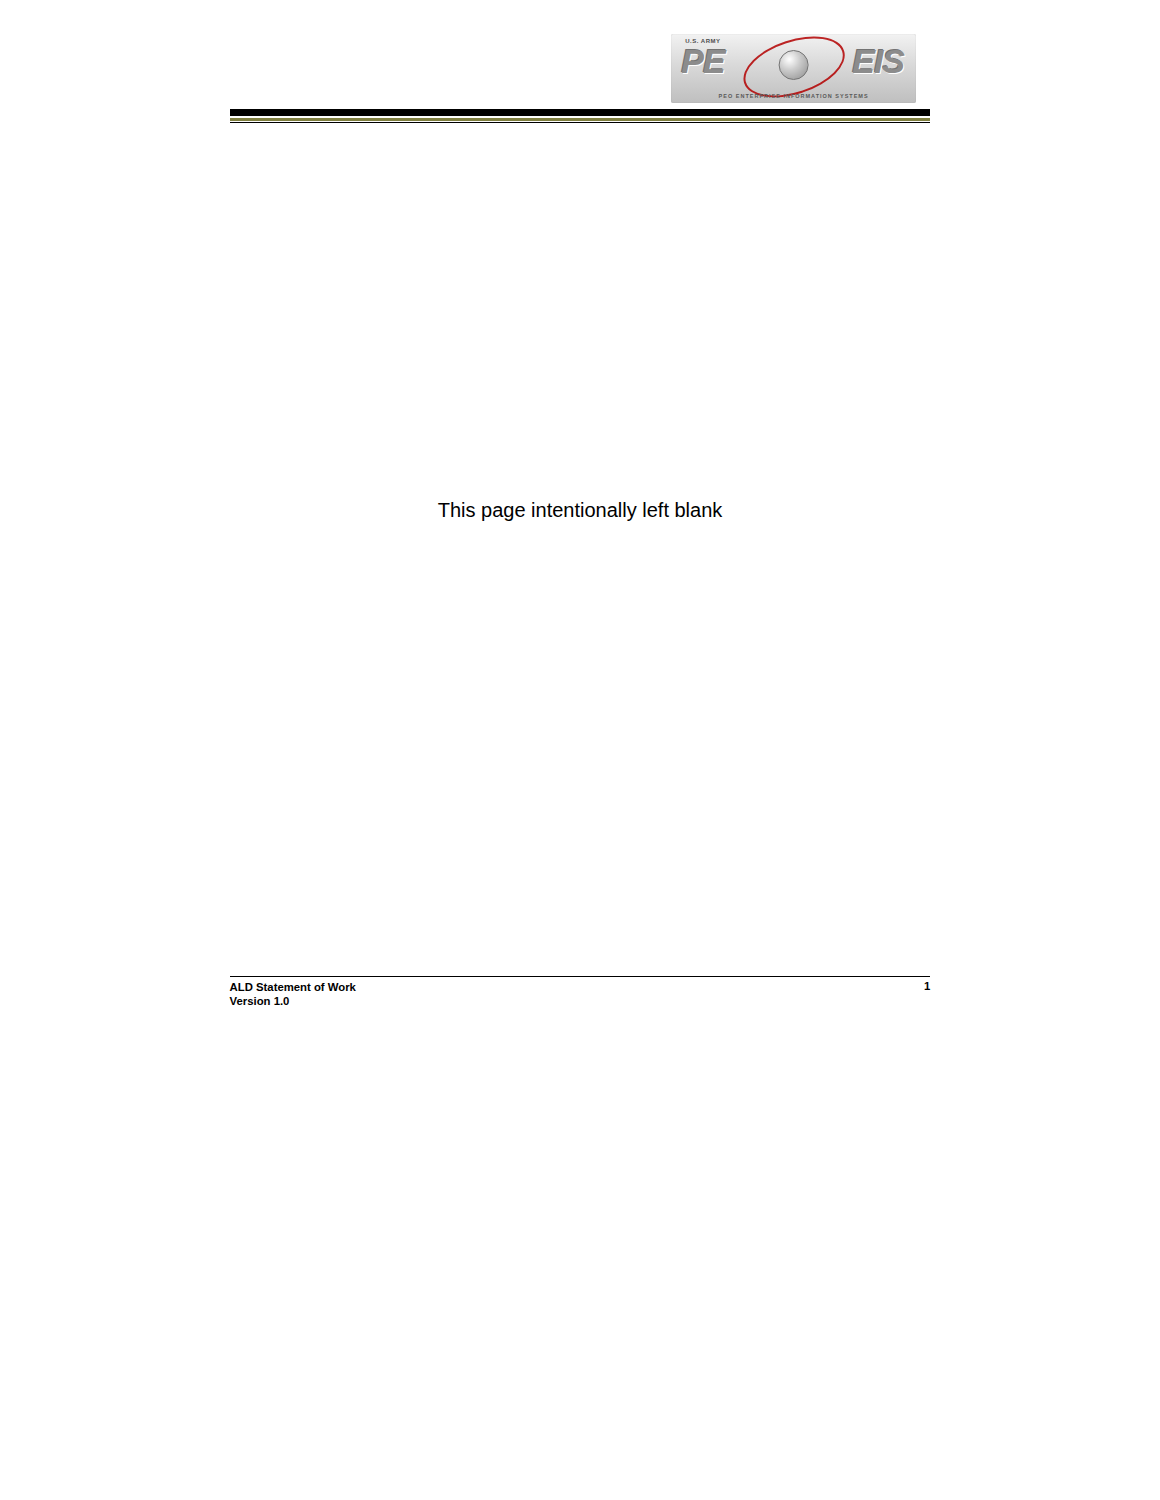U.S. ARMY PE EIS PEO ENTERPRISE INFORMATION SYSTEMS
This page intentionally left blank
ALD Statement of Work
Version 1.0
1